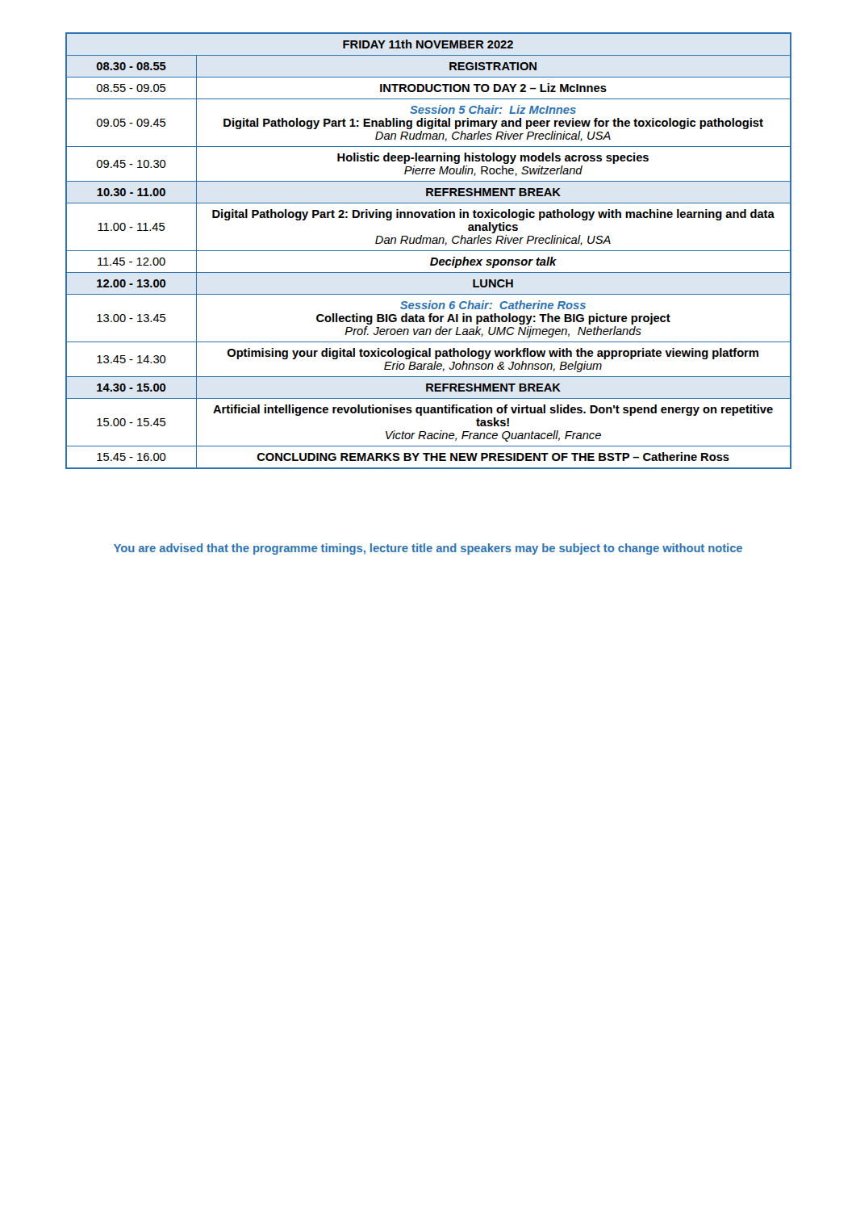| FRIDAY 11th NOVEMBER 2022 |
| 08.30 - 08.55 | REGISTRATION |
| 08.55 - 09.05 | INTRODUCTION TO DAY 2 – Liz McInnes |
| 09.05 - 09.45 | Session 5 Chair: Liz McInnes Digital Pathology Part 1: Enabling digital primary and peer review for the toxicologic pathologist Dan Rudman, Charles River Preclinical, USA |
| 09.45 - 10.30 | Holistic deep-learning histology models across species Pierre Moulin, Roche, Switzerland |
| 10.30 - 11.00 | REFRESHMENT BREAK |
| 11.00 - 11.45 | Digital Pathology Part 2: Driving innovation in toxicologic pathology with machine learning and data analytics Dan Rudman, Charles River Preclinical, USA |
| 11.45 - 12.00 | Deciphex sponsor talk |
| 12.00 - 13.00 | LUNCH |
| 13.00 - 13.45 | Session 6 Chair: Catherine Ross Collecting BIG data for AI in pathology: The BIG picture project Prof. Jeroen van der Laak, UMC Nijmegen, Netherlands |
| 13.45 - 14.30 | Optimising your digital toxicological pathology workflow with the appropriate viewing platform Erio Barale, Johnson & Johnson, Belgium |
| 14.30 - 15.00 | REFRESHMENT BREAK |
| 15.00 - 15.45 | Artificial intelligence revolutionises quantification of virtual slides. Don't spend energy on repetitive tasks! Victor Racine, France Quantacell, France |
| 15.45 - 16.00 | CONCLUDING REMARKS BY THE NEW PRESIDENT OF THE BSTP – Catherine Ross |
You are advised that the programme timings, lecture title and speakers may be subject to change without notice